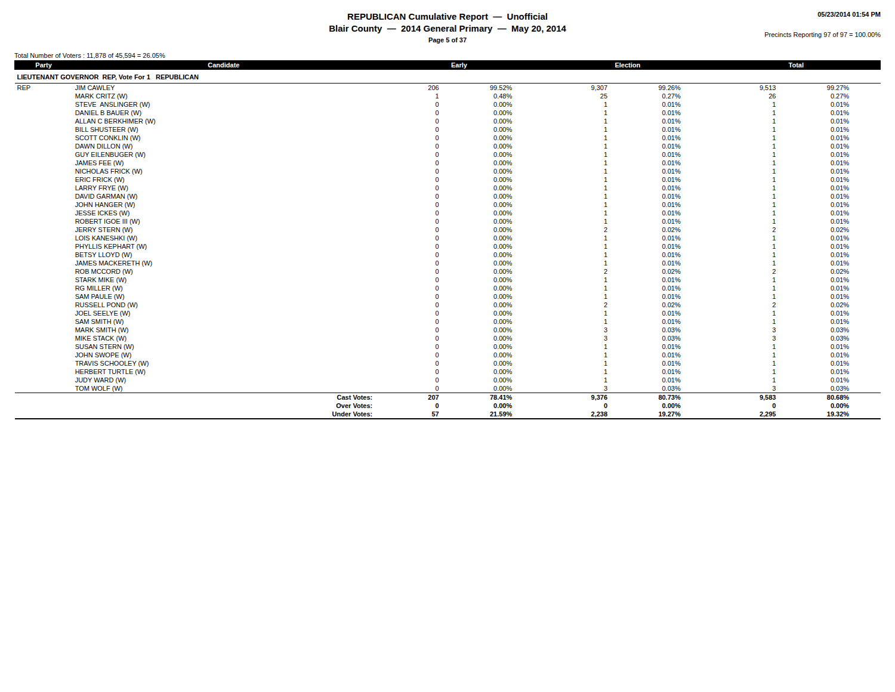05/23/2014 01:54 PM
REPUBLICAN Cumulative Report — Unofficial
Blair County — 2014 General Primary — May 20, 2014
Page 5 of 37
Precincts Reporting 97 of 97 = 100.00%
Total Number of Voters : 11,878 of 45,594 = 26.05%
| Party | Candidate | Early | Election | Total |
| --- | --- | --- | --- | --- |
| LIEUTENANT GOVERNOR REP, Vote For 1 REPUBLICAN |
| REP | JIM CAWLEY | 206 | 99.52% | | 9,307 | 99.26% | | 9,513 | 99.27% | |
| | MARK CRITZ (W) | 1 | 0.48% | | 25 | 0.27% | | 26 | 0.27% | |
| | STEVE ANSLINGER (W) | 0 | 0.00% | | 1 | 0.01% | | 1 | 0.01% | |
| | DANIEL B BAUER (W) | 0 | 0.00% | | 1 | 0.01% | | 1 | 0.01% | |
| | ALLAN C BERKHIMER (W) | 0 | 0.00% | | 1 | 0.01% | | 1 | 0.01% | |
| | BILL SHUSTEER (W) | 0 | 0.00% | | 1 | 0.01% | | 1 | 0.01% | |
| | SCOTT CONKLIN (W) | 0 | 0.00% | | 1 | 0.01% | | 1 | 0.01% | |
| | DAWN DILLON (W) | 0 | 0.00% | | 1 | 0.01% | | 1 | 0.01% | |
| | GUY EILENBUGER (W) | 0 | 0.00% | | 1 | 0.01% | | 1 | 0.01% | |
| | JAMES FEE (W) | 0 | 0.00% | | 1 | 0.01% | | 1 | 0.01% | |
| | NICHOLAS FRICK (W) | 0 | 0.00% | | 1 | 0.01% | | 1 | 0.01% | |
| | ERIC FRICK (W) | 0 | 0.00% | | 1 | 0.01% | | 1 | 0.01% | |
| | LARRY FRYE (W) | 0 | 0.00% | | 1 | 0.01% | | 1 | 0.01% | |
| | DAVID GARMAN (W) | 0 | 0.00% | | 1 | 0.01% | | 1 | 0.01% | |
| | JOHN HANGER (W) | 0 | 0.00% | | 1 | 0.01% | | 1 | 0.01% | |
| | JESSE ICKES (W) | 0 | 0.00% | | 1 | 0.01% | | 1 | 0.01% | |
| | ROBERT IGOE III (W) | 0 | 0.00% | | 1 | 0.01% | | 1 | 0.01% | |
| | JERRY STERN (W) | 0 | 0.00% | | 2 | 0.02% | | 2 | 0.02% | |
| | LOIS KANESHKI (W) | 0 | 0.00% | | 1 | 0.01% | | 1 | 0.01% | |
| | PHYLLIS KEPHART (W) | 0 | 0.00% | | 1 | 0.01% | | 1 | 0.01% | |
| | BETSY LLOYD (W) | 0 | 0.00% | | 1 | 0.01% | | 1 | 0.01% | |
| | JAMES MACKERETH (W) | 0 | 0.00% | | 1 | 0.01% | | 1 | 0.01% | |
| | ROB MCCORD (W) | 0 | 0.00% | | 2 | 0.02% | | 2 | 0.02% | |
| | STARK MIKE (W) | 0 | 0.00% | | 1 | 0.01% | | 1 | 0.01% | |
| | RG MILLER (W) | 0 | 0.00% | | 1 | 0.01% | | 1 | 0.01% | |
| | SAM PAULE (W) | 0 | 0.00% | | 1 | 0.01% | | 1 | 0.01% | |
| | RUSSELL POND (W) | 0 | 0.00% | | 2 | 0.02% | | 2 | 0.02% | |
| | JOEL SEELYE (W) | 0 | 0.00% | | 1 | 0.01% | | 1 | 0.01% | |
| | SAM SMITH (W) | 0 | 0.00% | | 1 | 0.01% | | 1 | 0.01% | |
| | MARK SMITH (W) | 0 | 0.00% | | 3 | 0.03% | | 3 | 0.03% | |
| | MIKE STACK (W) | 0 | 0.00% | | 3 | 0.03% | | 3 | 0.03% | |
| | SUSAN STERN (W) | 0 | 0.00% | | 1 | 0.01% | | 1 | 0.01% | |
| | JOHN SWOPE (W) | 0 | 0.00% | | 1 | 0.01% | | 1 | 0.01% | |
| | TRAVIS SCHOOLEY (W) | 0 | 0.00% | | 1 | 0.01% | | 1 | 0.01% | |
| | HERBERT TURTLE (W) | 0 | 0.00% | | 1 | 0.01% | | 1 | 0.01% | |
| | JUDY WARD (W) | 0 | 0.00% | | 1 | 0.01% | | 1 | 0.01% | |
| | TOM WOLF (W) | 0 | 0.00% | | 3 | 0.03% | | 3 | 0.03% | |
| | Cast Votes: | 207 | 78.41% | | 9,376 | 80.73% | | 9,583 | 80.68% | |
| | Over Votes: | 0 | 0.00% | | 0 | 0.00% | | 0 | 0.00% | |
| | Under Votes: | 57 | 21.59% | | 2,238 | 19.27% | | 2,295 | 19.32% | |